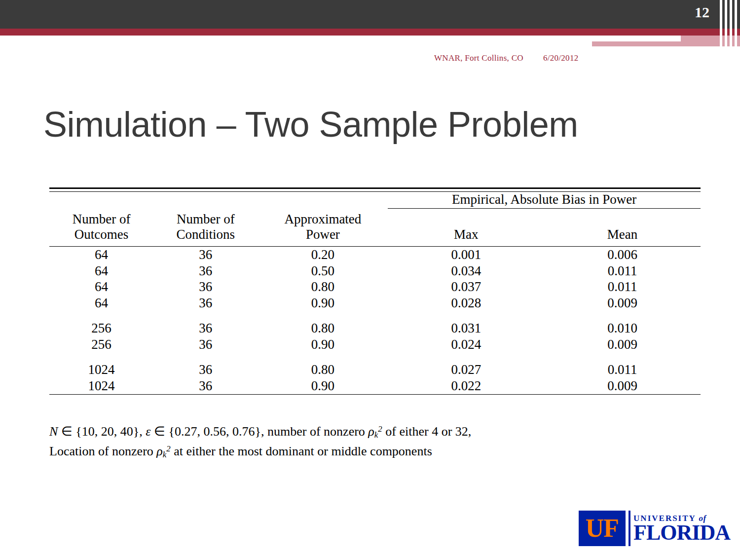12
WNAR, Fort Collins, CO 6/20/2012
Simulation – Two Sample Problem
| | | | Empirical, Absolute Bias in Power |
| Number of Outcomes | Number of Conditions | Approximated Power | Max | Mean |
| 64 | 36 | 0.20 | 0.001 | 0.006 |
| 64 | 36 | 0.50 | 0.034 | 0.011 |
| 64 | 36 | 0.80 | 0.037 | 0.011 |
| 64 | 36 | 0.90 | 0.028 | 0.009 |
| 256 | 36 | 0.80 | 0.031 | 0.010 |
| 256 | 36 | 0.90 | 0.024 | 0.009 |
| 1024 | 36 | 0.80 | 0.027 | 0.011 |
| 1024 | 36 | 0.90 | 0.022 | 0.009 |
N ∈ {10, 20, 40}, ε ∈ {0.27, 0.56, 0.76}, number of nonzero ρk2 of either 4 or 32,
Location of nonzero ρk2 at either the most dominant or middle components
UF
UNIVERSITY of
FLORIDA